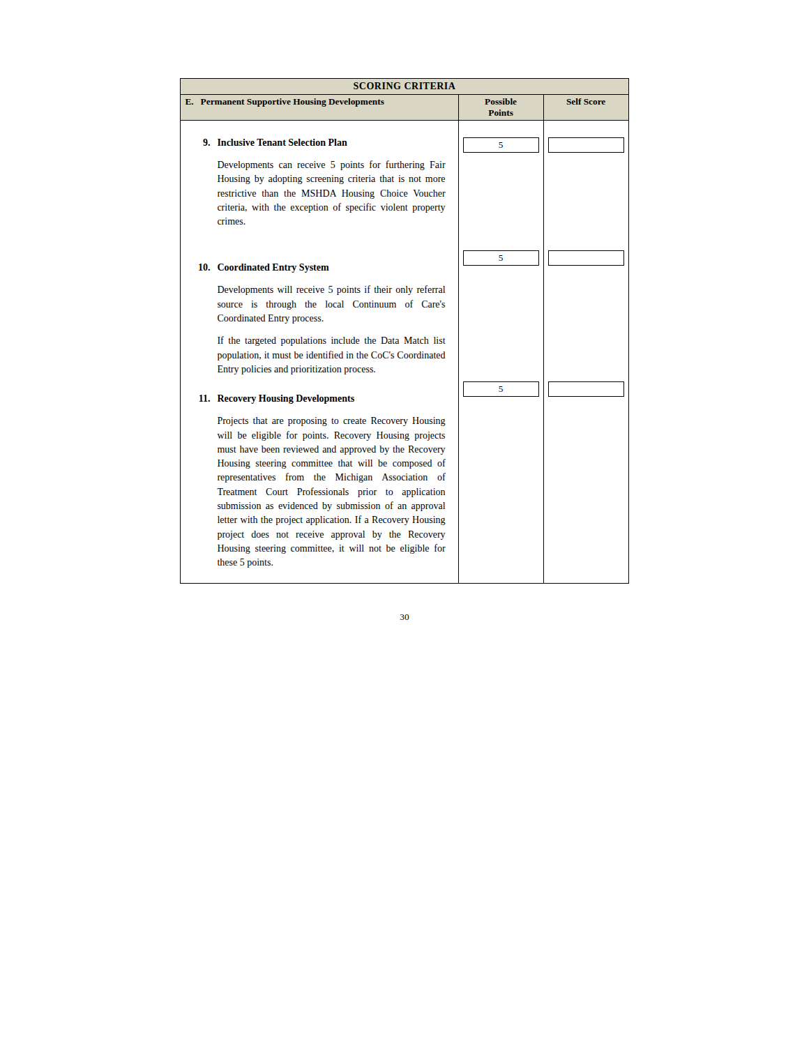| SCORING CRITERIA |
| E. Permanent Supportive Housing Developments | Possible Points | Self Score |
| 9. Inclusive Tenant Selection Plan Developments can receive 5 points for furthering Fair Housing by adopting screening criteria that is not more restrictive than the MSHDA Housing Choice Voucher criteria, with the exception of specific violent property crimes. 10. Coordinated Entry System Developments will receive 5 points if their only referral source is through the local Continuum of Care's Coordinated Entry process. If the targeted populations include the Data Match list population, it must be identified in the CoC's Coordinated Entry policies and prioritization process. 11. Recovery Housing Developments Projects that are proposing to create Recovery Housing will be eligible for points. Recovery Housing projects must have been reviewed and approved by the Recovery Housing steering committee that will be composed of representatives from the Michigan Association of Treatment Court Professionals prior to application submission as evidenced by submission of an approval letter with the project application. If a Recovery Housing project does not receive approval by the Recovery Housing steering committee, it will not be eligible for these 5 points. | 5 5 5 | |
30